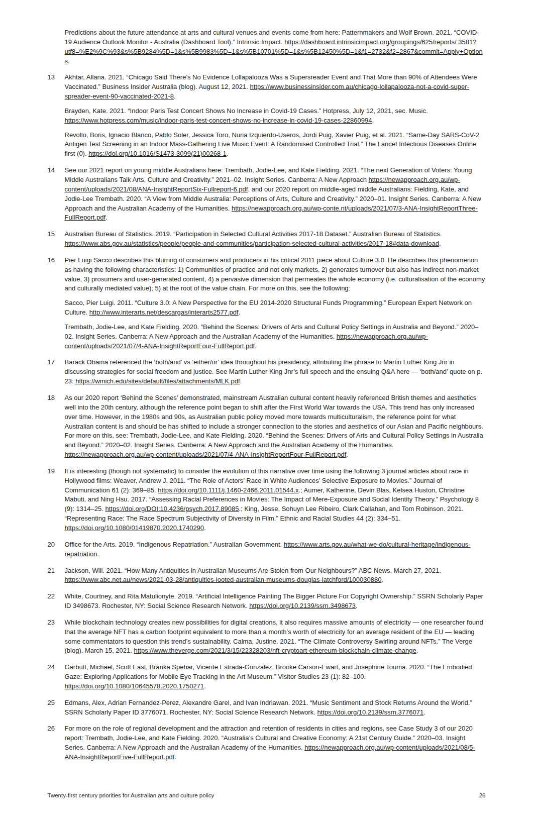Predictions about the future attendance at arts and cultural venues and events come from here: Patternmakers and Wolf Brown. 2021. “COVID-19 Audience Outlook Monitor - Australia (Dashboard Tool).” Intrinsic Impact. https://dashboard.intrinsicimpact.org/groupings/625/reports/ 3581?utf8=%E2%9C%93&s%5B9284%5D=1&s%5B9983%5D=1&s%5B10701%5D=1&s%5B12450%5D=1&f1=2732&f2=2867&commit=Apply+Options.
13
Akhtar, Allana. 2021. “Chicago Said There’s No Evidence Lollapalooza Was a Supersreader Event and That More than 90% of Attendees Were Vaccinated.” Business Insider Australia (blog). August 12, 2021. https://www.businessinsider.com.au/chicago-lollapalooza-not-a-covid-super-spreader-event-90-vaccinated-2021-8.
Brayden, Kate. 2021. “Indoor Paris Test Concert Shows No Increase in Covid-19 Cases.” Hotpress, July 12, 2021, sec. Music. https://www.hotpress.com/music/indoor-paris-test-concert-shows-no-increase-in-covid-19-cases-22860994.
Revollo, Boris, Ignacio Blanco, Pablo Soler, Jessica Toro, Nuria Izquierdo-Useros, Jordi Puig, Xavier Puig, et al. 2021. “Same-Day SARS-CoV-2 Antigen Test Screening in an Indoor Mass-Gathering Live Music Event: A Randomised Controlled Trial.” The Lancet Infectious Diseases Online first (0). https://doi.org/10.1016/S1473-3099(21)00268-1.
14
See our 2021 report on young middle Australians here: Trembath, Jodie-Lee, and Kate Fielding. 2021. “The next Generation of Voters: Young Middle Australians Talk Arts, Culture and Creativity.” 2021–02. Insight Series. Canberra: A New Approach https://newapproach.org.au/wp-content/uploads/2021/08/ANA-InsightReportSix-Fullreport-6.pdf. and our 2020 report on middle-aged middle Australians: Fielding, Kate, and Jodie-Lee Trembath. 2020. “A View from Middle Australia: Perceptions of Arts, Culture and Creativity.” 2020–01. Insight Series. Canberra: A New Approach and the Australian Academy of the Humanities. https://newapproach.org.au/wp-conte.nt/uploads/2021/07/3-ANA-InsightReportThree-FullReport.pdf.
15
Australian Bureau of Statistics. 2019. “Participation in Selected Cultural Activities 2017-18 Dataset.” Australian Bureau of Statistics. https://www.abs.gov.au/statistics/people/people-and-communities/participation-selected-cultural-activities/2017-18#data-download.
16
Pier Luigi Sacco describes this blurring of consumers and producers in his critical 2011 piece about Culture 3.0. He describes this phenomenon as having the following characteristics: 1) Communities of practice and not only markets, 2) generates turnover but also has indirect non-market value, 3) prosumers and user-generated content, 4) a pervasive dimension that permeates the whole economy (i.e. culturalisation of the economy and culturally mediated value); 5) at the root of the value chain. For more on this, see the following:
Sacco, Pier Luigi. 2011. “Culture 3.0: A New Perspective for the EU 2014-2020 Structural Funds Programming.” European Expert Network on Culture. http://www.interarts.net/descargas/interarts2577.pdf.
Trembath, Jodie-Lee, and Kate Fielding. 2020. “Behind the Scenes: Drivers of Arts and Cultural Policy Settings in Australia and Beyond.” 2020–02. Insight Series. Canberra: A New Approach and the Australian Academy of the Humanities. https://newapproach.org.au/wp-content/uploads/2021/07/4-ANA-InsightReportFour-FullReport.pdf.
17
Barack Obama referenced the ‘both/and’ vs ‘either/or’ idea throughout his presidency, attributing the phrase to Martin Luther King Jnr in discussing strategies for social freedom and justice. See Martin Luther King Jnr’s full speech and the ensuing Q&A here — ‘both/and’ quote on p. 23: https://wmich.edu/sites/default/files/attachments/MLK.pdf.
18
As our 2020 report ‘Behind the Scenes’ demonstrated, mainstream Australian cultural content heavily referenced British themes and aesthetics well into the 20th century, although the reference point began to shift after the First World War towards the USA. This trend has only increased over time. However, in the 1980s and 90s, as Australian public policy moved more towards multiculturalism, the reference point for what Australian content is and should be has shifted to include a stronger connection to the stories and aesthetics of our Asian and Pacific neighbours. For more on this, see: Trembath, Jodie-Lee, and Kate Fielding. 2020. “Behind the Scenes: Drivers of Arts and Cultural Policy Settings in Australia and Beyond.” 2020–02. Insight Series. Canberra: A New Approach and the Australian Academy of the Humanities. https://newapproach.org.au/wp-content/uploads/2021/07/4-ANA-InsightReportFour-FullReport.pdf.
19
It is interesting (though not systematic) to consider the evolution of this narrative over time using the following 3 journal articles about race in Hollywood films: Weaver, Andrew J. 2011. “The Role of Actors’ Race in White Audiences’ Selective Exposure to Movies.” Journal of Communication 61 (2): 369–85. https://doi.org/10.1111/j.1460-2466.2011.01544.x.; Aumer, Katherine, Devin Blas, Kelsea Huston, Christine Mabuti, and Ning Hsu. 2017. “Assessing Racial Preferences in Movies: The Impact of Mere-Exposure and Social Identity Theory.” Psychology 8 (9): 1314–25. https://doi.org/DOI:10.4236/psych.2017.89085.; King, Jesse, Sohuyn Lee Ribeiro, Clark Callahan, and Tom Robinson. 2021. “Representing Race: The Race Spectrum Subjectivity of Diversity in Film.” Ethnic and Racial Studies 44 (2): 334–51. https://doi.org/10.1080/01419870.2020.1740290.
20
Office for the Arts. 2019. “Indigenous Repatriation.” Australian Government. https://www.arts.gov.au/what-we-do/cultural-heritage/indigenous-repatriation.
21
Jackson, Will. 2021. “How Many Antiquities in Australian Museums Are Stolen from Our Neighbours?” ABC News, March 27, 2021. https://www.abc.net.au/news/2021-03-28/antiquities-looted-australian-museums-douglas-latchford/100030880.
22
White, Courtney, and Rita Matulionyte. 2019. “Artificial Intelligence Painting The Bigger Picture For Copyright Ownership.” SSRN Scholarly Paper ID 3498673. Rochester, NY: Social Science Research Network. https://doi.org/10.2139/ssrn.3498673.
23
While blockchain technology creates new possibilities for digital creations, it also requires massive amounts of electricity — one researcher found that the average NFT has a carbon footprint equivalent to more than a month’s worth of electricity for an average resident of the EU — leading some commentators to question this trend’s sustainability. Calma, Justine. 2021. “The Climate Controversy Swirling around NFTs.” The Verge (blog). March 15, 2021. https://www.theverge.com/2021/3/15/22328203/nft-cryptoart-ethereum-blockchain-climate-change.
24
Garbutt, Michael, Scott East, Branka Spehar, Vicente Estrada-Gonzalez, Brooke Carson-Ewart, and Josephine Touma. 2020. “The Embodied Gaze: Exploring Applications for Mobile Eye Tracking in the Art Museum.” Visitor Studies 23 (1): 82–100. https://doi.org/10.1080/10645578.2020.1750271.
25
Edmans, Alex, Adrian Fernandez-Perez, Alexandre Garel, and Ivan Indriawan. 2021. “Music Sentiment and Stock Returns Around the World.” SSRN Scholarly Paper ID 3776071. Rochester, NY: Social Science Research Network. https://doi.org/10.2139/ssrn.3776071.
26
For more on the role of regional development and the attraction and retention of residents in cities and regions, see Case Study 3 of our 2020 report: Trembath, Jodie-Lee, and Kate Fielding. 2020. “Australia’s Cultural and Creative Economy: A 21st Century Guide.” 2020–03. Insight Series. Canberra: A New Approach and the Australian Academy of the Humanities. https://newapproach.org.au/wp-content/uploads/2021/08/5-ANA-InsightReportFive-FullReport.pdf.
Twenty-first century priorities for Australian arts and culture policy 26